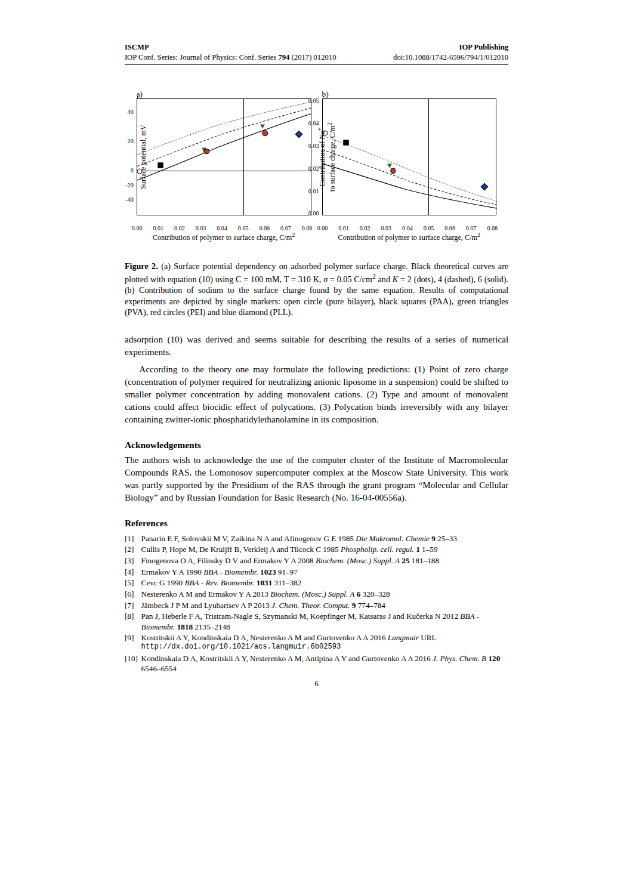ISCMP
IOP Publishing
IOP Conf. Series: Journal of Physics: Conf. Series 794 (2017) 012010
doi:10.1088/1742-6596/794/1/012010
a)
40 20 0 -20 -40
0.00 0.01 0.02 0.03 0.04 0.05 0.06 0.07 0.08
Surface potential, mV
Contribution of polymer to surface charge, C/m2
b)
0.05 0.04 0.03 0.02 0.01 0.00
0.00 0.01 0.02 0.03 0.04 0.05 0.06 0.07 0.08
Contribution of Na+
to surface charge, C/m2
Contribution of polymer to surface charge, C/m2
Figure 2. (a) Surface potential dependency on adsorbed polymer surface charge. Black theoretical curves are plotted with equation (10) using C = 100 mM, T = 310 K, σ = 0.05 C/cm2 and K = 2 (dots), 4 (dashed), 6 (solid). (b) Contribution of sodium to the surface charge found by the same equation. Results of computational experiments are depicted by single markers: open circle (pure bilayer), black squares (PAA), green triangles (PVA), red circles (PEI) and blue diamond (PLL).
adsorption (10) was derived and seems suitable for describing the results of a series of numerical experiments.
According to the theory one may formulate the following predictions: (1) Point of zero charge (concentration of polymer required for neutralizing anionic liposome in a suspension) could be shifted to smaller polymer concentration by adding monovalent cations. (2) Type and amount of monovalent cations could affect biocidic effect of polycations. (3) Polycation binds irreversibly with any bilayer containing zwitter-ionic phosphatidylethanolamine in its composition.
Acknowledgements
The authors wish to acknowledge the use of the computer cluster of the Institute of Macromolecular Compounds RAS, the Lomonosov supercomputer complex at the Moscow State University. This work was partly supported by the Presidium of the RAS through the grant program “Molecular and Cellular Biology” and by Russian Foundation for Basic Research (No. 16-04-00556a).
References
[1] Panarin E F, Solovskii M V, Zaikina N A and Afinogenov G E 1985 Die Makromol. Chemie 9 25–33
[2] Cullis P, Hope M, De Kruijff B, Verkleij A and Tilcock C 1985 Phospholip. cell. regul. 1 1–59
[3] Finogenova O A, Filinsky D V and Ermakov Y A 2008 Biochem. (Mosc.) Suppl. A 25 181–188
[4] Ermakov Y A 1990 BBA - Biomembr. 1023 91–97
[5] Cevc G 1990 BBA - Rev. Biomembr. 1031 311–382
[6] Nesterenko A M and Ermakov Y A 2013 Biochem. (Mosc.) Suppl. A 6 320–328
[7] Jämbeck J P M and Lyubartsev A P 2013 J. Chem. Theor. Comput. 9 774–784
[8] Pan J, Heberle F A, Tristram-Nagle S, Szymanski M, Koepfinger M, Katsaras J and Kučerka N 2012 BBA - Biomembr. 1818 2135–2148
[9] Kostritskii A Y, Kondinskaia D A, Nesterenko A M and Gurtovenko A A 2016 Langmuir URL http://dx.doi.org/10.1021/acs.langmuir.6b02593
[10] Kondinskaia D A, Kostritskii A Y, Nesterenko A M, Antipina A Y and Gurtovenko A A 2016 J. Phys. Chem. B 120 6546–6554
6